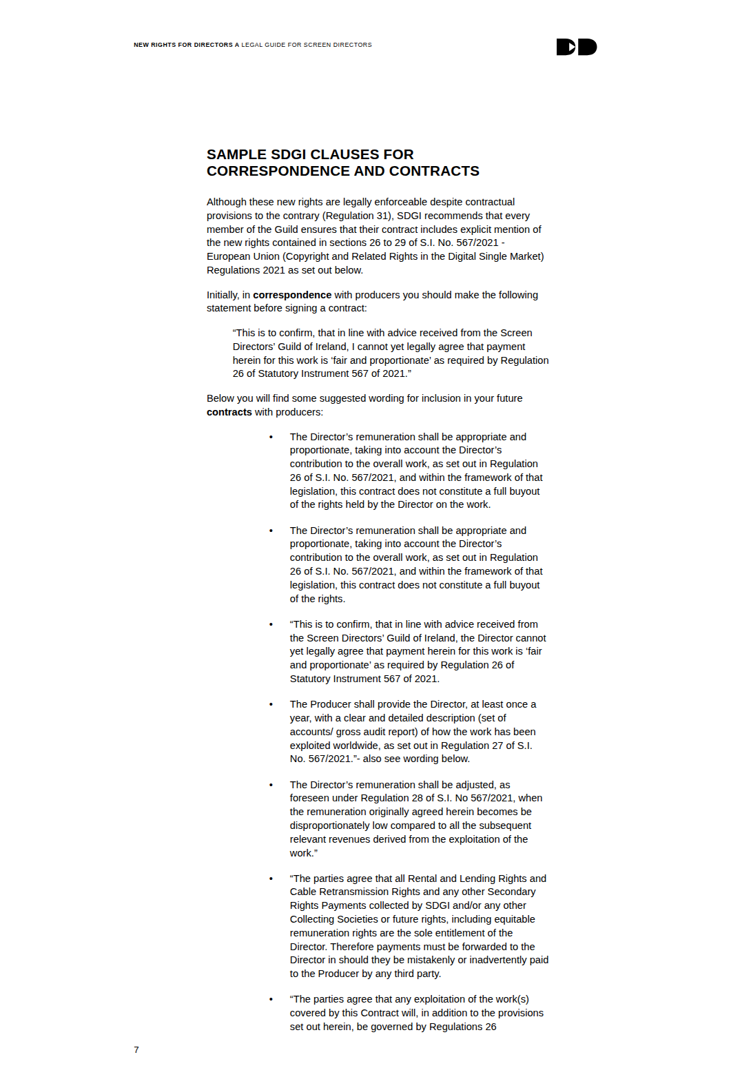NEW RIGHTS FOR DIRECTORS A LEGAL GUIDE FOR SCREEN DIRECTORS
SAMPLE SDGI CLAUSES FOR CORRESPONDENCE AND CONTRACTS
Although these new rights are legally enforceable despite contractual provisions to the contrary (Regulation 31), SDGI recommends that every member of the Guild ensures that their contract includes explicit mention of the new rights contained in sections 26 to 29 of S.I. No. 567/2021 - European Union (Copyright and Related Rights in the Digital Single Market) Regulations 2021 as set out below.
Initially, in correspondence with producers you should make the following statement before signing a contract:
“This is to confirm, that in line with advice received from the Screen Directors’ Guild of Ireland, I cannot yet legally agree that payment herein for this work is ‘fair and proportionate’ as required by Regulation 26 of Statutory Instrument 567 of 2021.”
Below you will find some suggested wording for inclusion in your future contracts with producers:
The Director’s remuneration shall be appropriate and proportionate, taking into account the Director’s contribution to the overall work, as set out in Regulation 26 of S.I. No. 567/2021, and within the framework of that legislation, this contract does not constitute a full buyout of the rights held by the Director on the work.
The Director’s remuneration shall be appropriate and proportionate, taking into account the Director’s contribution to the overall work, as set out in Regulation 26 of S.I. No. 567/2021, and within the framework of that legislation, this contract does not constitute a full buyout of the rights.
“This is to confirm, that in line with advice received from the Screen Directors’ Guild of Ireland, the Director cannot yet legally agree that payment herein for this work is ‘fair and proportionate’ as required by Regulation 26 of Statutory Instrument 567 of 2021.
The Producer shall provide the Director, at least once a year, with a clear and detailed description (set of accounts/ gross audit report) of how the work has been exploited worldwide, as set out in Regulation 27 of S.I. No. 567/2021.”- also see wording below.
The Director’s remuneration shall be adjusted, as foreseen under Regulation 28 of S.I. No 567/2021, when the remuneration originally agreed herein becomes be disproportionately low compared to all the subsequent relevant revenues derived from the exploitation of the work.”
“The parties agree that all Rental and Lending Rights and Cable Retransmission Rights and any other Secondary Rights Payments collected by SDGI and/or any other Collecting Societies or future rights, including equitable remuneration rights are the sole entitlement of the Director. Therefore payments must be forwarded to the Director in should they be mistakenly or inadvertently paid to the Producer by any third party.
“The parties agree that any exploitation of the work(s) covered by this Contract will, in addition to the provisions set out herein, be governed by Regulations 26
7